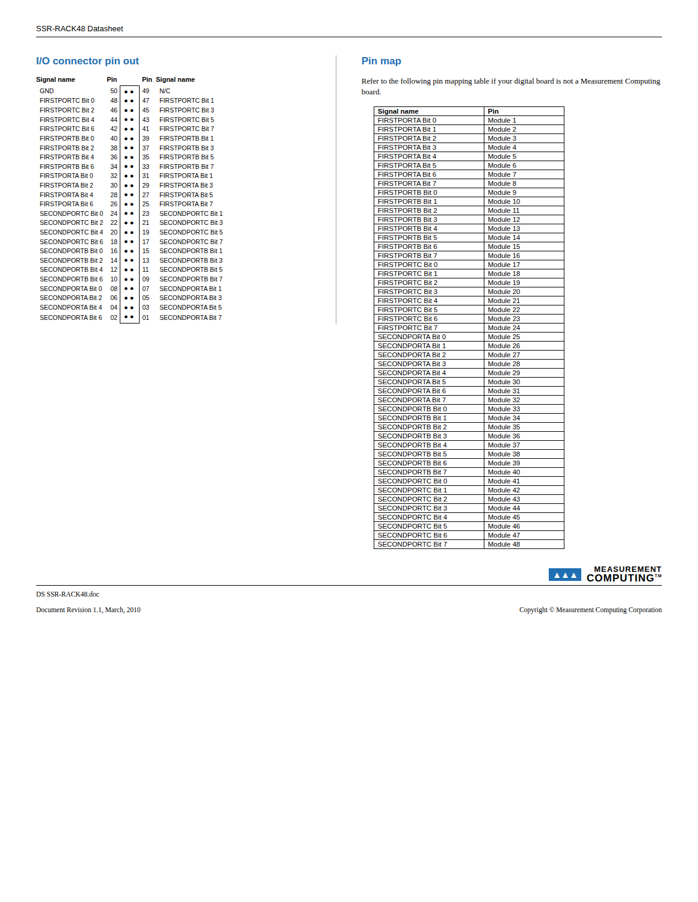SSR-RACK48 Datasheet
I/O connector pin out
| Signal name | Pin | | Pin | Signal name |
| --- | --- | --- | --- | --- |
| GND | 50 | ●● | 49 | N/C |
| FIRSTPORTC Bit 0 | 48 | ●● | 47 | FIRSTPORTC Bit 1 |
| FIRSTPORTC Bit 2 | 46 | ●● | 45 | FIRSTPORTC Bit 3 |
| FIRSTPORTC Bit 4 | 44 | ●● | 43 | FIRSTPORTC Bit 5 |
| FIRSTPORTC Bit 6 | 42 | ●● | 41 | FIRSTPORTC Bit 7 |
| FIRSTPORTB Bit 0 | 40 | ●● | 39 | FIRSTPORTB Bit 1 |
| FIRSTPORTB Bit 2 | 38 | ●● | 37 | FIRSTPORTB Bit 3 |
| FIRSTPORTB Bit 4 | 36 | ●● | 35 | FIRSTPORTB Bit 5 |
| FIRSTPORTB Bit 6 | 34 | ●● | 33 | FIRSTPORTB Bit 7 |
| FIRSTPORTA Bit 0 | 32 | ●● | 31 | FIRSTPORTA Bit 1 |
| FIRSTPORTA Bit 2 | 30 | ●● | 29 | FIRSTPORTA Bit 3 |
| FIRSTPORTA Bit 4 | 28 | ●● | 27 | FIRSTPORTA Bit 5 |
| FIRSTPORTA Bit 6 | 26 | ●● | 25 | FIRSTPORTA Bit 7 |
| SECONDPORTC Bit 0 | 24 | ●● | 23 | SECONDPORTC Bit 1 |
| SECONDPORTC Bit 2 | 22 | ●● | 21 | SECONDPORTC Bit 3 |
| SECONDPORTC Bit 4 | 20 | ●● | 19 | SECONDPORTC Bit 5 |
| SECONDPORTC Bit 6 | 18 | ●● | 17 | SECONDPORTC Bit 7 |
| SECONDPORTB Bit 0 | 16 | ●● | 15 | SECONDPORTB Bit 1 |
| SECONDPORTB Bit 2 | 14 | ●● | 13 | SECONDPORTB Bit 3 |
| SECONDPORTB Bit 4 | 12 | ●● | 11 | SECONDPORTB Bit 5 |
| SECONDPORTB Bit 6 | 10 | ●● | 09 | SECONDPORTB Bit 7 |
| SECONDPORTA Bit 0 | 08 | ●● | 07 | SECONDPORTA Bit 1 |
| SECONDPORTA Bit 2 | 06 | ●● | 05 | SECONDPORTA Bit 3 |
| SECONDPORTA Bit 4 | 04 | ●● | 03 | SECONDPORTA Bit 5 |
| SECONDPORTA Bit 6 | 02 | ●● | 01 | SECONDPORTA Bit 7 |
Pin map
Refer to the following pin mapping table if your digital board is not a Measurement Computing board.
| Signal name | Pin |
| --- | --- |
| FIRSTPORTA Bit 0 | Module 1 |
| FIRSTPORTA Bit 1 | Module 2 |
| FIRSTPORTA Bit 2 | Module 3 |
| FIRSTPORTA Bit 3 | Module 4 |
| FIRSTPORTA Bit 4 | Module 5 |
| FIRSTPORTA Bit 5 | Module 6 |
| FIRSTPORTA Bit 6 | Module 7 |
| FIRSTPORTA Bit 7 | Module 8 |
| FIRSTPORTB Bit 0 | Module 9 |
| FIRSTPORTB Bit 1 | Module 10 |
| FIRSTPORTB Bit 2 | Module 11 |
| FIRSTPORTB Bit 3 | Module 12 |
| FIRSTPORTB Bit 4 | Module 13 |
| FIRSTPORTB Bit 5 | Module 14 |
| FIRSTPORTB Bit 6 | Module 15 |
| FIRSTPORTB Bit 7 | Module 16 |
| FIRSTPORTC Bit 0 | Module 17 |
| FIRSTPORTC Bit 1 | Module 18 |
| FIRSTPORTC Bit 2 | Module 19 |
| FIRSTPORTC Bit 3 | Module 20 |
| FIRSTPORTC Bit 4 | Module 21 |
| FIRSTPORTC Bit 5 | Module 22 |
| FIRSTPORTC Bit 6 | Module 23 |
| FIRSTPORTC Bit 7 | Module 24 |
| SECONDPORTA Bit 0 | Module 25 |
| SECONDPORTA Bit 1 | Module 26 |
| SECONDPORTA Bit 2 | Module 27 |
| SECONDPORTA Bit 3 | Module 28 |
| SECONDPORTA Bit 4 | Module 29 |
| SECONDPORTA Bit 5 | Module 30 |
| SECONDPORTA Bit 6 | Module 31 |
| SECONDPORTA Bit 7 | Module 32 |
| SECONDPORTB Bit 0 | Module 33 |
| SECONDPORTB Bit 1 | Module 34 |
| SECONDPORTB Bit 2 | Module 35 |
| SECONDPORTB Bit 3 | Module 36 |
| SECONDPORTB Bit 4 | Module 37 |
| SECONDPORTB Bit 5 | Module 38 |
| SECONDPORTB Bit 6 | Module 39 |
| SECONDPORTB Bit 7 | Module 40 |
| SECONDPORTC Bit 0 | Module 41 |
| SECONDPORTC Bit 1 | Module 42 |
| SECONDPORTC Bit 2 | Module 43 |
| SECONDPORTC Bit 3 | Module 44 |
| SECONDPORTC Bit 4 | Module 45 |
| SECONDPORTC Bit 5 | Module 46 |
| SECONDPORTC Bit 6 | Module 47 |
| SECONDPORTC Bit 7 | Module 48 |
▲▲▲ MEASUREMENT COMPUTINGTM
DS SSR-RACK48.doc
Document Revision 1.1, March, 2010
Copyright © Measurement Computing Corporation